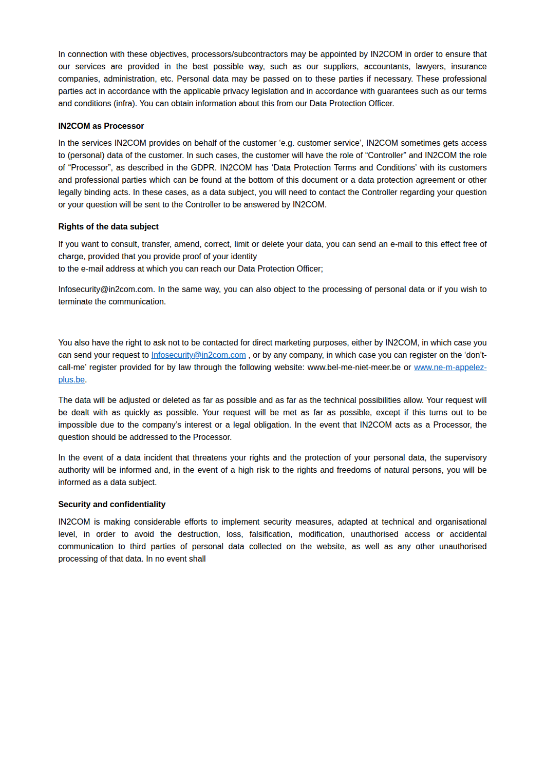In connection with these objectives, processors/subcontractors may be appointed by IN2COM in order to ensure that our services are provided in the best possible way, such as our suppliers, accountants, lawyers, insurance companies, administration, etc. Personal data may be passed on to these parties if necessary. These professional parties act in accordance with the applicable privacy legislation and in accordance with guarantees such as our terms and conditions (infra). You can obtain information about this from our Data Protection Officer.
IN2COM as Processor
In the services IN2COM provides on behalf of the customer ‘e.g. customer service’, IN2COM sometimes gets access to (personal) data of the customer. In such cases, the customer will have the role of “Controller” and IN2COM the role of “Processor”, as described in the GDPR. IN2COM has ‘Data Protection Terms and Conditions’ with its customers and professional parties which can be found at the bottom of this document or a data protection agreement or other legally binding acts. In these cases, as a data subject, you will need to contact the Controller regarding your question or your question will be sent to the Controller to be answered by IN2COM.
Rights of the data subject
If you want to consult, transfer, amend, correct, limit or delete your data, you can send an e-mail to this effect free of charge, provided that you provide proof of your identity
to the e-mail address at which you can reach our Data Protection Officer;
Infosecurity@in2com.com. In the same way, you can also object to the processing of personal data or if you wish to terminate the communication.
You also have the right to ask not to be contacted for direct marketing purposes, either by IN2COM, in which case you can send your request to Infosecurity@in2com.com , or by any company, in which case you can register on the ‘don’t-call-me’ register provided for by law through the following website: www.bel-me-niet-meer.be or www.ne-m-appelez-plus.be.
The data will be adjusted or deleted as far as possible and as far as the technical possibilities allow. Your request will be dealt with as quickly as possible. Your request will be met as far as possible, except if this turns out to be impossible due to the company’s interest or a legal obligation. In the event that IN2COM acts as a Processor, the question should be addressed to the Processor.
In the event of a data incident that threatens your rights and the protection of your personal data, the supervisory authority will be informed and, in the event of a high risk to the rights and freedoms of natural persons, you will be informed as a data subject.
Security and confidentiality
IN2COM is making considerable efforts to implement security measures, adapted at technical and organisational level, in order to avoid the destruction, loss, falsification, modification, unauthorised access or accidental communication to third parties of personal data collected on the website, as well as any other unauthorised processing of that data. In no event shall